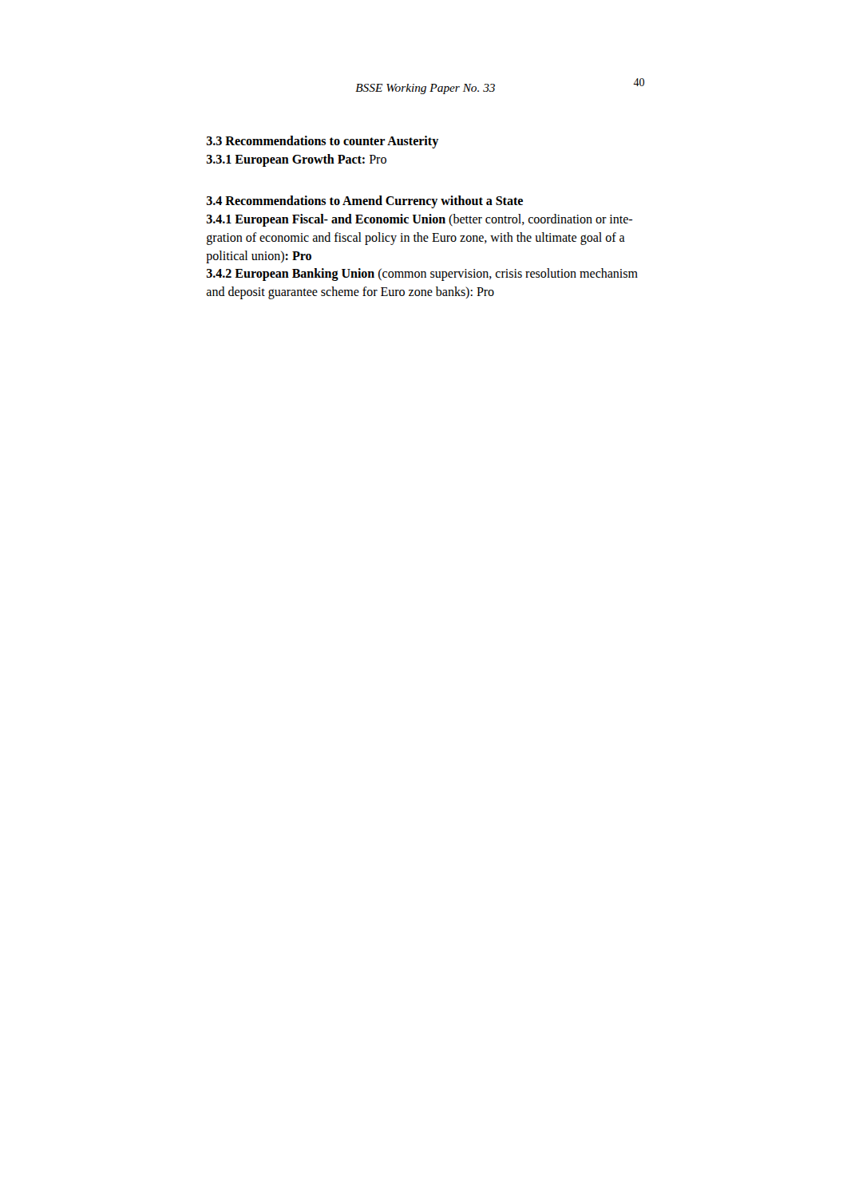BSSE Working Paper No. 33 40
3.3 Recommendations to counter Austerity
3.3.1 European Growth Pact: Pro
3.4 Recommendations to Amend Currency without a State
3.4.1 European Fiscal- and Economic Union (better control, coordination or integration of economic and fiscal policy in the Euro zone, with the ultimate goal of a political union): Pro
3.4.2 European Banking Union (common supervision, crisis resolution mechanism and deposit guarantee scheme for Euro zone banks): Pro